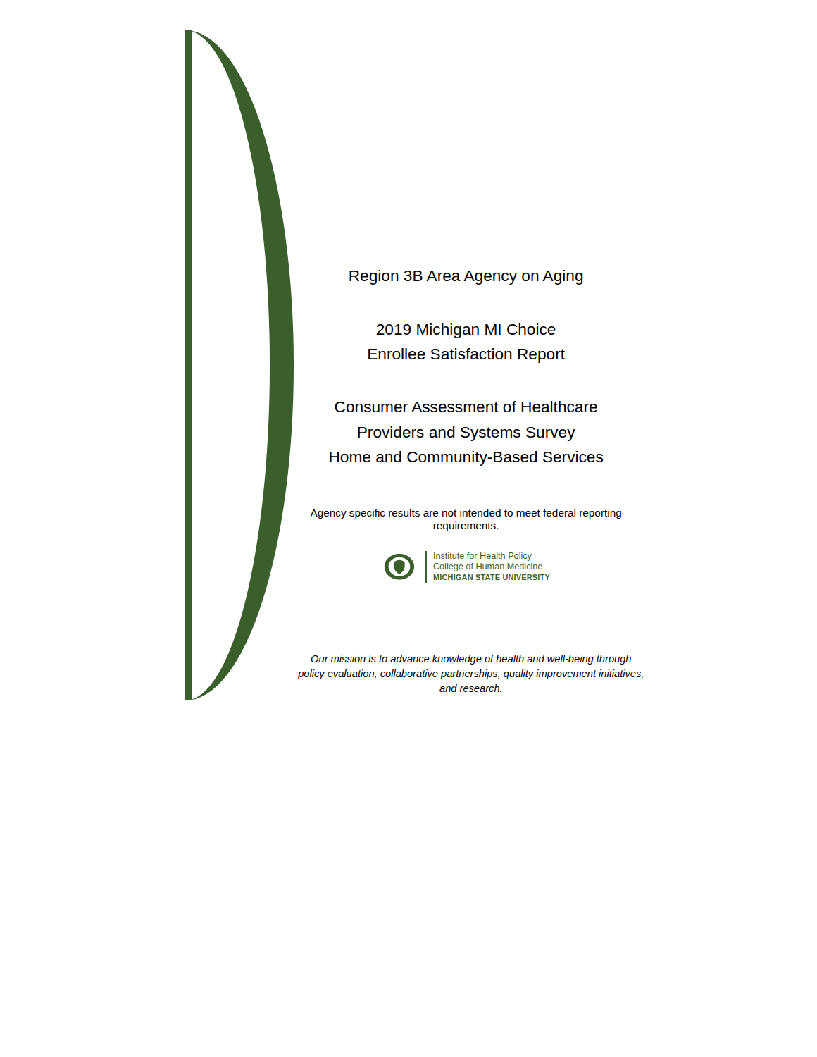Region 3B Area Agency on Aging
2019 Michigan MI Choice
Enrollee Satisfaction Report
Consumer Assessment of Healthcare
Providers and Systems Survey
Home and Community-Based Services
Agency specific results are not intended to meet federal reporting requirements.
Institute for Health Policy College of Human Medicine MICHIGAN STATE UNIVERSITY
Our mission is to advance knowledge of health and well-being through policy evaluation, collaborative partnerships, quality improvement initiatives, and research.